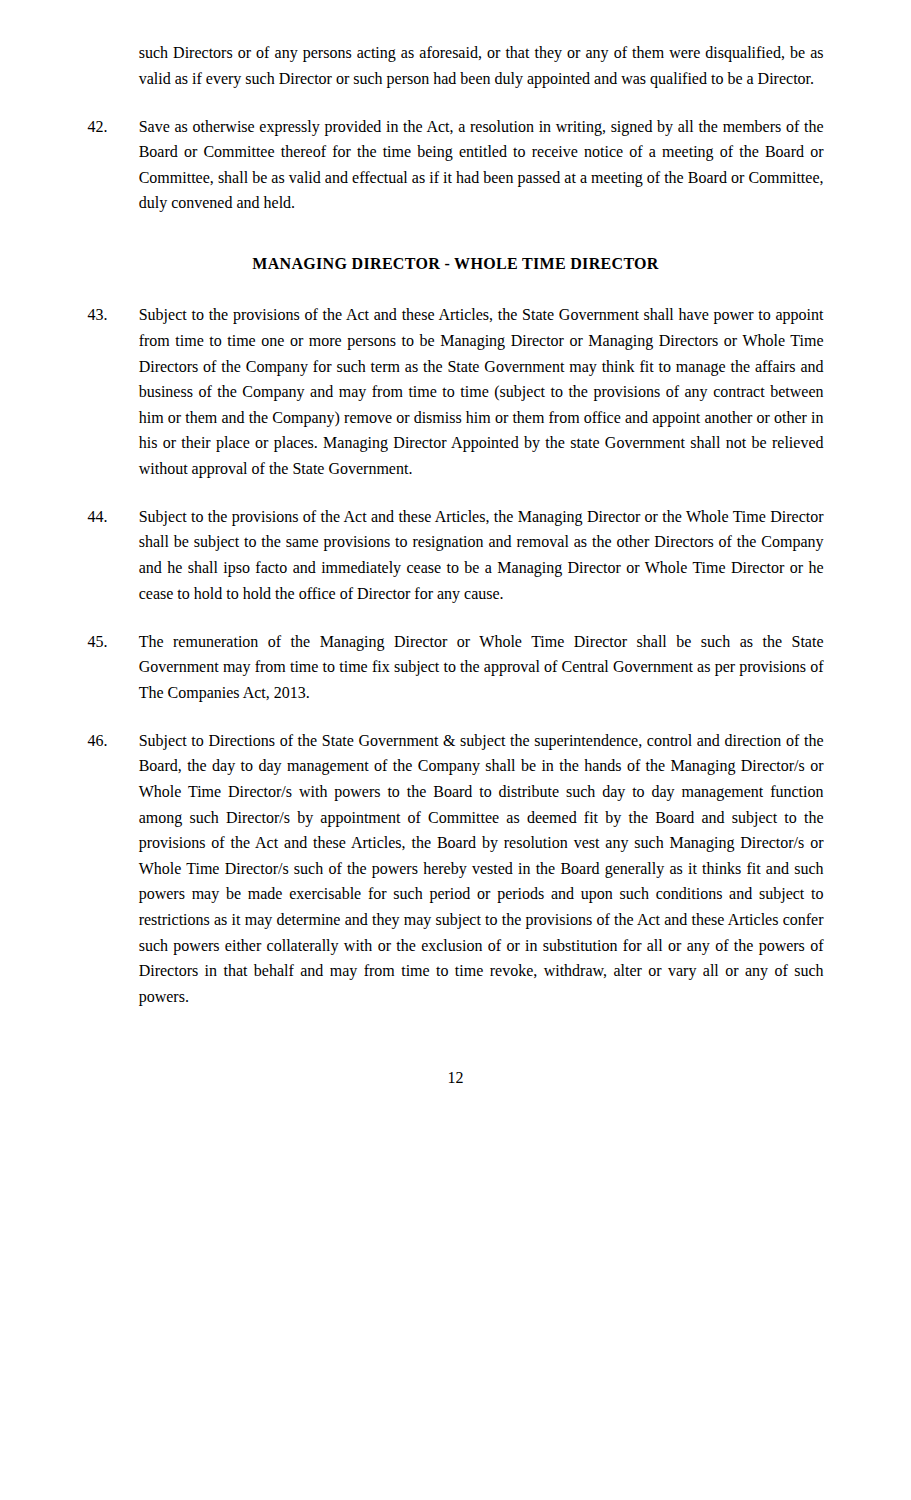such Directors or of any persons acting as aforesaid, or that they or any of them were disqualified, be as valid as if every such Director or such person had been duly appointed and was qualified to be a Director.
42. Save as otherwise expressly provided in the Act, a resolution in writing, signed by all the members of the Board or Committee thereof for the time being entitled to receive notice of a meeting of the Board or Committee, shall be as valid and effectual as if it had been passed at a meeting of the Board or Committee, duly convened and held.
Managing Director - Whole Time Director
43. Subject to the provisions of the Act and these Articles, the State Government shall have power to appoint from time to time one or more persons to be Managing Director or Managing Directors or Whole Time Directors of the Company for such term as the State Government may think fit to manage the affairs and business of the Company and may from time to time (subject to the provisions of any contract between him or them and the Company) remove or dismiss him or them from office and appoint another or other in his or their place or places. Managing Director Appointed by the state Government shall not be relieved without approval of the State Government.
44. Subject to the provisions of the Act and these Articles, the Managing Director or the Whole Time Director shall be subject to the same provisions to resignation and removal as the other Directors of the Company and he shall ipso facto and immediately cease to be a Managing Director or Whole Time Director or he cease to hold to hold the office of Director for any cause.
45. The remuneration of the Managing Director or Whole Time Director shall be such as the State Government may from time to time fix subject to the approval of Central Government as per provisions of The Companies Act, 2013.
46. Subject to Directions of the State Government & subject the superintendence, control and direction of the Board, the day to day management of the Company shall be in the hands of the Managing Director/s or Whole Time Director/s with powers to the Board to distribute such day to day management function among such Director/s by appointment of Committee as deemed fit by the Board and subject to the provisions of the Act and these Articles, the Board by resolution vest any such Managing Director/s or Whole Time Director/s such of the powers hereby vested in the Board generally as it thinks fit and such powers may be made exercisable for such period or periods and upon such conditions and subject to restrictions as it may determine and they may subject to the provisions of the Act and these Articles confer such powers either collaterally with or the exclusion of or in substitution for all or any of the powers of Directors in that behalf and may from time to time revoke, withdraw, alter or vary all or any of such powers.
12